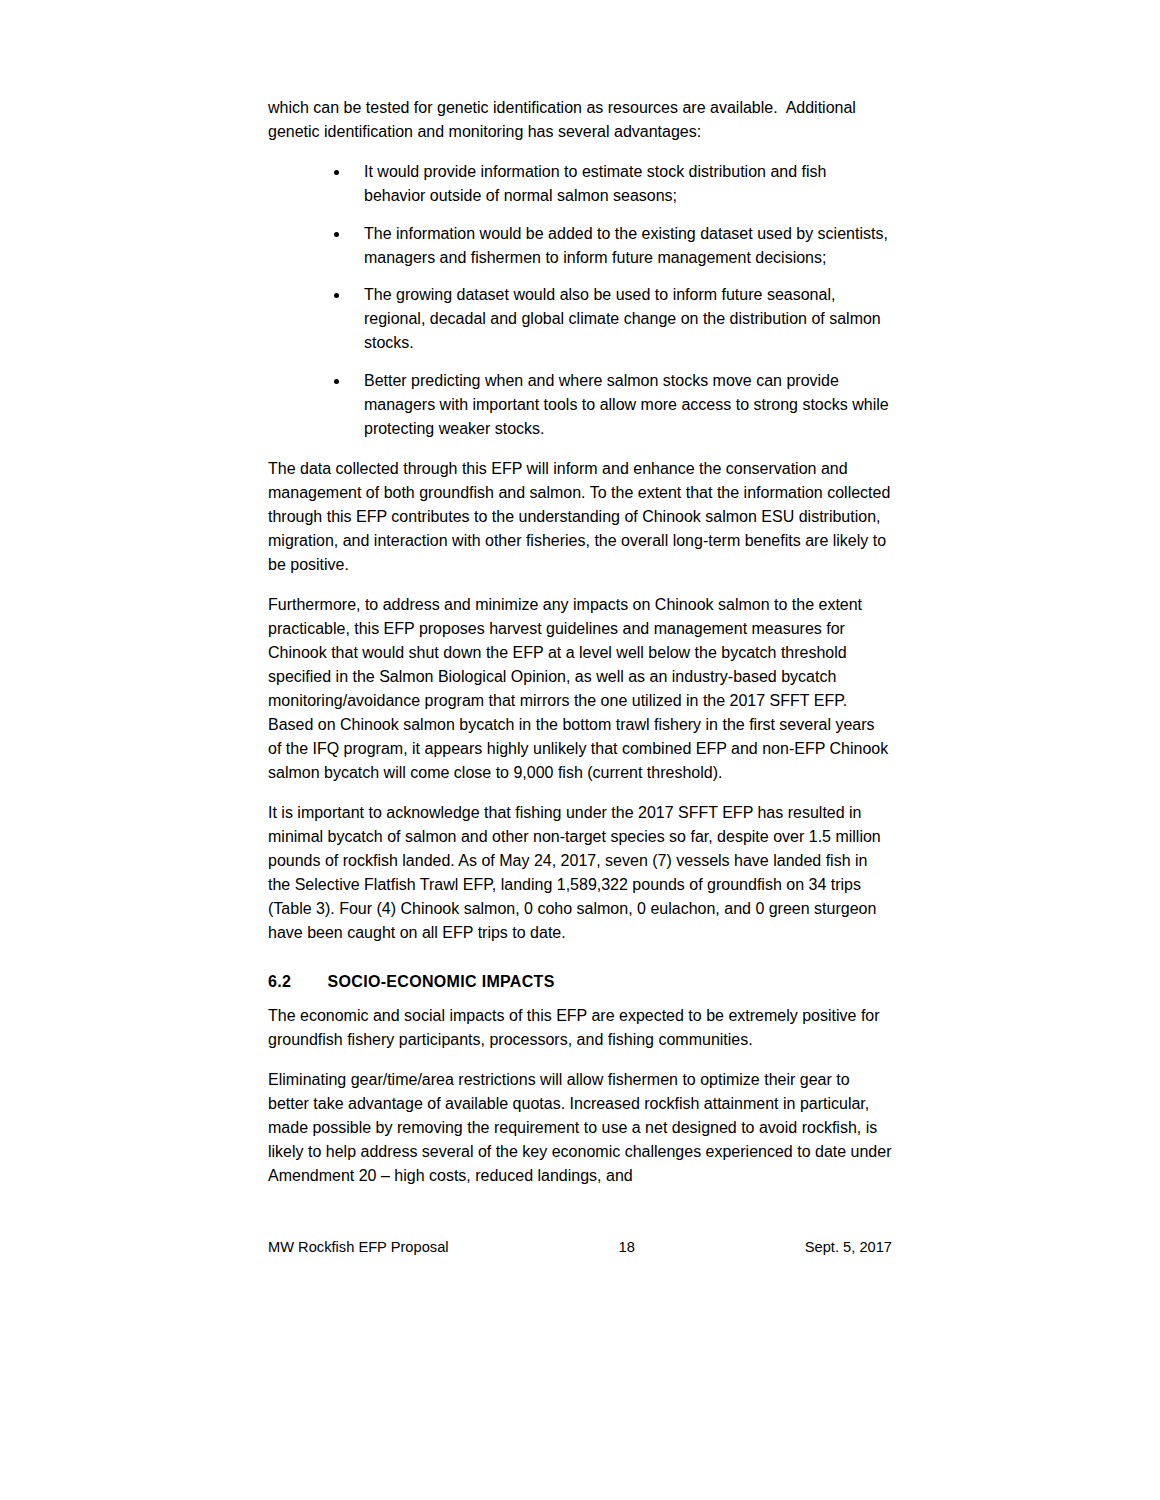which can be tested for genetic identification as resources are available. Additional genetic identification and monitoring has several advantages:
It would provide information to estimate stock distribution and fish behavior outside of normal salmon seasons;
The information would be added to the existing dataset used by scientists, managers and fishermen to inform future management decisions;
The growing dataset would also be used to inform future seasonal, regional, decadal and global climate change on the distribution of salmon stocks.
Better predicting when and where salmon stocks move can provide managers with important tools to allow more access to strong stocks while protecting weaker stocks.
The data collected through this EFP will inform and enhance the conservation and management of both groundfish and salmon. To the extent that the information collected through this EFP contributes to the understanding of Chinook salmon ESU distribution, migration, and interaction with other fisheries, the overall long-term benefits are likely to be positive.
Furthermore, to address and minimize any impacts on Chinook salmon to the extent practicable, this EFP proposes harvest guidelines and management measures for Chinook that would shut down the EFP at a level well below the bycatch threshold specified in the Salmon Biological Opinion, as well as an industry-based bycatch monitoring/avoidance program that mirrors the one utilized in the 2017 SFFT EFP. Based on Chinook salmon bycatch in the bottom trawl fishery in the first several years of the IFQ program, it appears highly unlikely that combined EFP and non-EFP Chinook salmon bycatch will come close to 9,000 fish (current threshold).
It is important to acknowledge that fishing under the 2017 SFFT EFP has resulted in minimal bycatch of salmon and other non-target species so far, despite over 1.5 million pounds of rockfish landed. As of May 24, 2017, seven (7) vessels have landed fish in the Selective Flatfish Trawl EFP, landing 1,589,322 pounds of groundfish on 34 trips (Table 3). Four (4) Chinook salmon, 0 coho salmon, 0 eulachon, and 0 green sturgeon have been caught on all EFP trips to date.
6.2 SOCIO-ECONOMIC IMPACTS
The economic and social impacts of this EFP are expected to be extremely positive for groundfish fishery participants, processors, and fishing communities.
Eliminating gear/time/area restrictions will allow fishermen to optimize their gear to better take advantage of available quotas. Increased rockfish attainment in particular, made possible by removing the requirement to use a net designed to avoid rockfish, is likely to help address several of the key economic challenges experienced to date under Amendment 20 – high costs, reduced landings, and
MW Rockfish EFP Proposal
18
Sept. 5, 2017